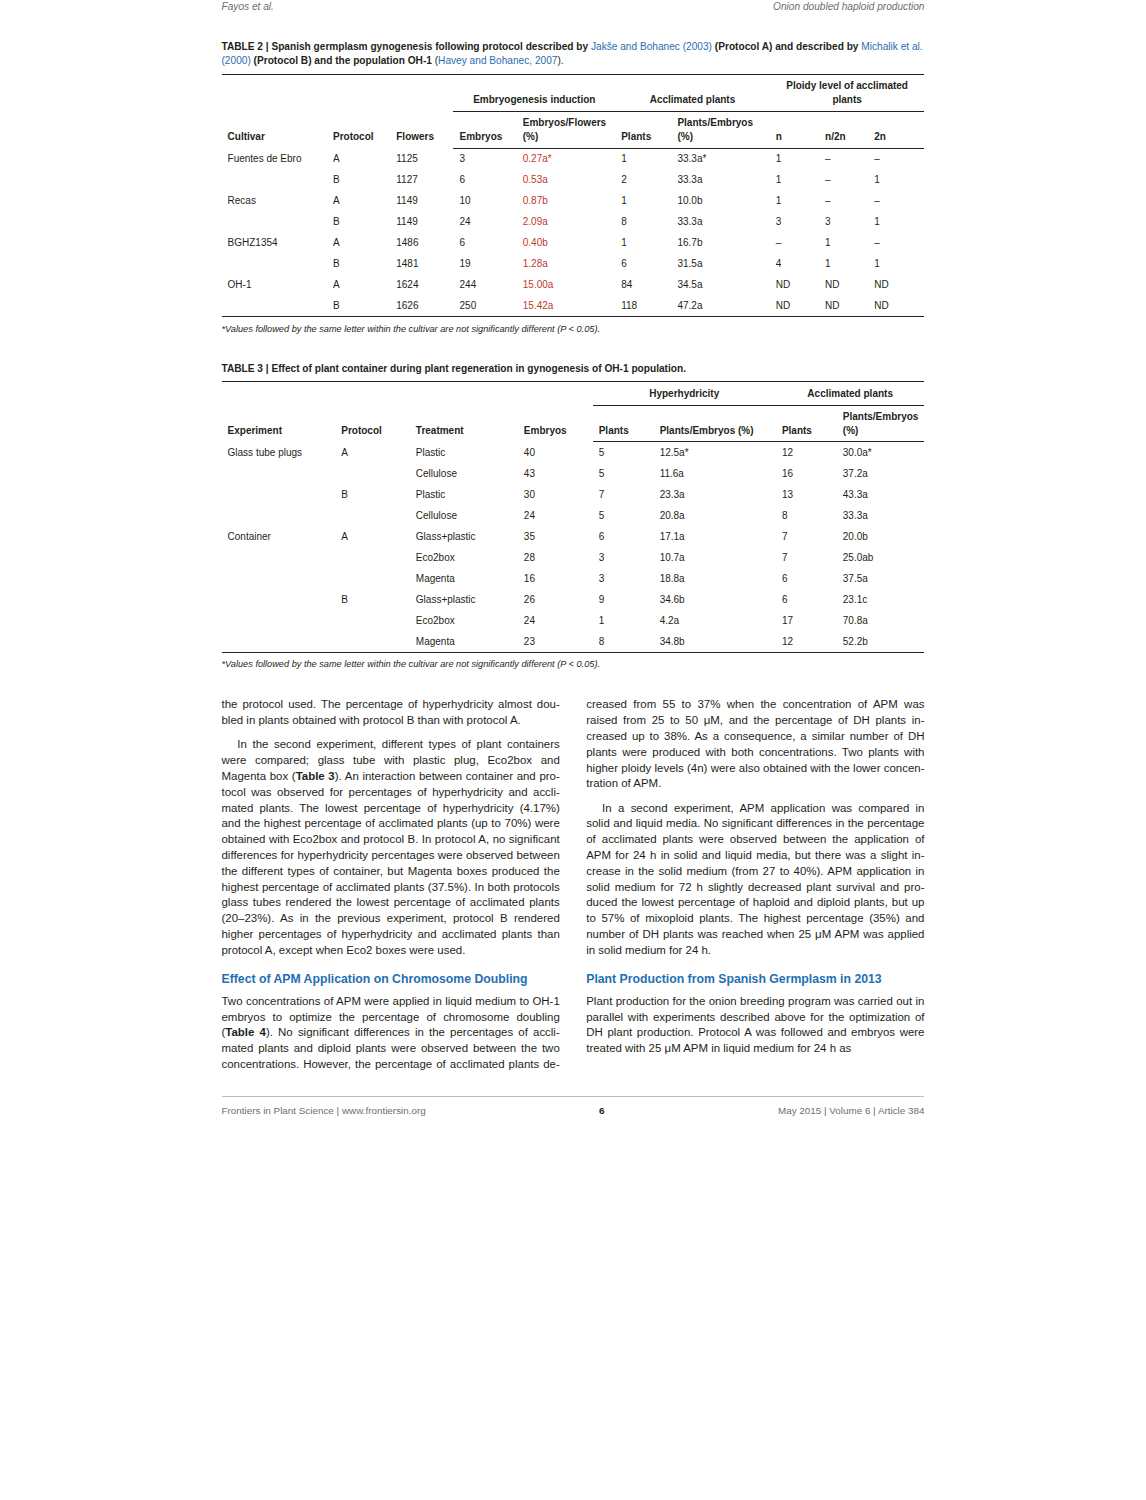Fayos et al.
Onion doubled haploid production
TABLE 2 | Spanish germplasm gynogenesis following protocol described by Jakše and Bohanec (2003) (Protocol A) and described by Michalik et al. (2000) (Protocol B) and the population OH-1 (Havey and Bohanec, 2007).
| Cultivar | Protocol | Flowers | Embryogenesis induction | Acclimated plants | Ploidy level of acclimated plants |
| --- | --- | --- | --- | --- | --- |
| Embryos | Embryos/Flowers (%) | Plants | Plants/Embryos (%) | n | n/2n | 2n |
| Fuentes de Ebro | A | 1125 | 3 | 0.27a* | 1 | 33.3a* | 1 | – | – |
| | B | 1127 | 6 | 0.53a | 2 | 33.3a | 1 | – | 1 |
| Recas | A | 1149 | 10 | 0.87b | 1 | 10.0b | 1 | – | – |
| | B | 1149 | 24 | 2.09a | 8 | 33.3a | 3 | 3 | 1 |
| BGHZ1354 | A | 1486 | 6 | 0.40b | 1 | 16.7b | – | 1 | – |
| | B | 1481 | 19 | 1.28a | 6 | 31.5a | 4 | 1 | 1 |
| OH-1 | A | 1624 | 244 | 15.00a | 84 | 34.5a | ND | ND | ND |
| | B | 1626 | 250 | 15.42a | 118 | 47.2a | ND | ND | ND |
*Values followed by the same letter within the cultivar are not significantly different (P < 0.05).
TABLE 3 | Effect of plant container during plant regeneration in gynogenesis of OH-1 population.
| Experiment | Protocol | Treatment | Embryos | Hyperhydricity | Acclimated plants |
| --- | --- | --- | --- | --- | --- |
| Plants | Plants/Embryos (%) | Plants | Plants/Embryos (%) |
| Glass tube plugs | A | Plastic | 40 | 5 | 12.5a* | 12 | 30.0a* |
| | | Cellulose | 43 | 5 | 11.6a | 16 | 37.2a |
| | B | Plastic | 30 | 7 | 23.3a | 13 | 43.3a |
| | | Cellulose | 24 | 5 | 20.8a | 8 | 33.3a |
| Container | A | Glass+plastic | 35 | 6 | 17.1a | 7 | 20.0b |
| | | Eco2box | 28 | 3 | 10.7a | 7 | 25.0ab |
| | | Magenta | 16 | 3 | 18.8a | 6 | 37.5a |
| | B | Glass+plastic | 26 | 9 | 34.6b | 6 | 23.1c |
| | | Eco2box | 24 | 1 | 4.2a | 17 | 70.8a |
| | | Magenta | 23 | 8 | 34.8b | 12 | 52.2b |
*Values followed by the same letter within the cultivar are not significantly different (P < 0.05).
the protocol used. The percentage of hyperhydricity almost doubled in plants obtained with protocol B than with protocol A.
In the second experiment, different types of plant containers were compared; glass tube with plastic plug, Eco2box and Magenta box (Table 3). An interaction between container and protocol was observed for percentages of hyperhydricity and acclimated plants. The lowest percentage of hyperhydricity (4.17%) and the highest percentage of acclimated plants (up to 70%) were obtained with Eco2box and protocol B. In protocol A, no significant differences for hyperhydricity percentages were observed between the different types of container, but Magenta boxes produced the highest percentage of acclimated plants (37.5%). In both protocols glass tubes rendered the lowest percentage of acclimated plants (20–23%). As in the previous experiment, protocol B rendered higher percentages of hyperhydricity and acclimated plants than protocol A, except when Eco2 boxes were used.
Effect of APM Application on Chromosome Doubling
Two concentrations of APM were applied in liquid medium to OH-1 embryos to optimize the percentage of chromosome doubling (Table 4). No significant differences in the percentages of acclimated plants and diploid plants were observed between the two concentrations. However, the percentage of acclimated plants decreased from 55 to 37% when the concentration of APM was raised from 25 to 50 μM, and the percentage of DH plants increased up to 38%. As a consequence, a similar number of DH plants were produced with both concentrations. Two plants with higher ploidy levels (4n) were also obtained with the lower concentration of APM.
In a second experiment, APM application was compared in solid and liquid media. No significant differences in the percentage of acclimated plants were observed between the application of APM for 24 h in solid and liquid media, but there was a slight increase in the solid medium (from 27 to 40%). APM application in solid medium for 72 h slightly decreased plant survival and produced the lowest percentage of haploid and diploid plants, but up to 57% of mixoploid plants. The highest percentage (35%) and number of DH plants was reached when 25 μM APM was applied in solid medium for 24 h.
Plant Production from Spanish Germplasm in 2013
Plant production for the onion breeding program was carried out in parallel with experiments described above for the optimization of DH plant production. Protocol A was followed and embryos were treated with 25 μM APM in liquid medium for 24 h as
Frontiers in Plant Science | www.frontiersin.org
6
May 2015 | Volume 6 | Article 384